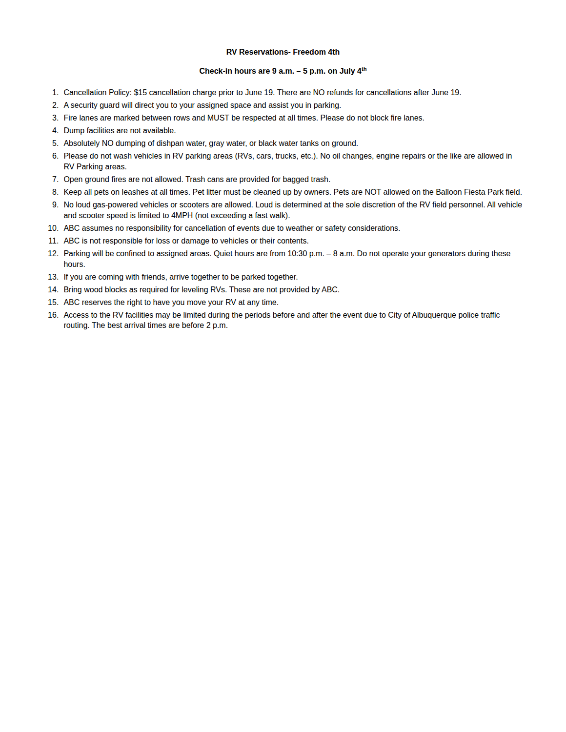RV Reservations- Freedom 4th
Check-in hours are 9 a.m. – 5 p.m. on July 4th
Cancellation Policy: $15 cancellation charge prior to June 19. There are NO refunds for cancellations after June 19.
A security guard will direct you to your assigned space and assist you in parking.
Fire lanes are marked between rows and MUST be respected at all times. Please do not block fire lanes.
Dump facilities are not available.
Absolutely NO dumping of dishpan water, gray water, or black water tanks on ground.
Please do not wash vehicles in RV parking areas (RVs, cars, trucks, etc.). No oil changes, engine repairs or the like are allowed in RV Parking areas.
Open ground fires are not allowed. Trash cans are provided for bagged trash.
Keep all pets on leashes at all times. Pet litter must be cleaned up by owners. Pets are NOT allowed on the Balloon Fiesta Park field.
No loud gas-powered vehicles or scooters are allowed. Loud is determined at the sole discretion of the RV field personnel. All vehicle and scooter speed is limited to 4MPH (not exceeding a fast walk).
ABC assumes no responsibility for cancellation of events due to weather or safety considerations.
ABC is not responsible for loss or damage to vehicles or their contents.
Parking will be confined to assigned areas. Quiet hours are from 10:30 p.m. – 8 a.m. Do not operate your generators during these hours.
If you are coming with friends, arrive together to be parked together.
Bring wood blocks as required for leveling RVs. These are not provided by ABC.
ABC reserves the right to have you move your RV at any time.
Access to the RV facilities may be limited during the periods before and after the event due to City of Albuquerque police traffic routing. The best arrival times are before 2 p.m.